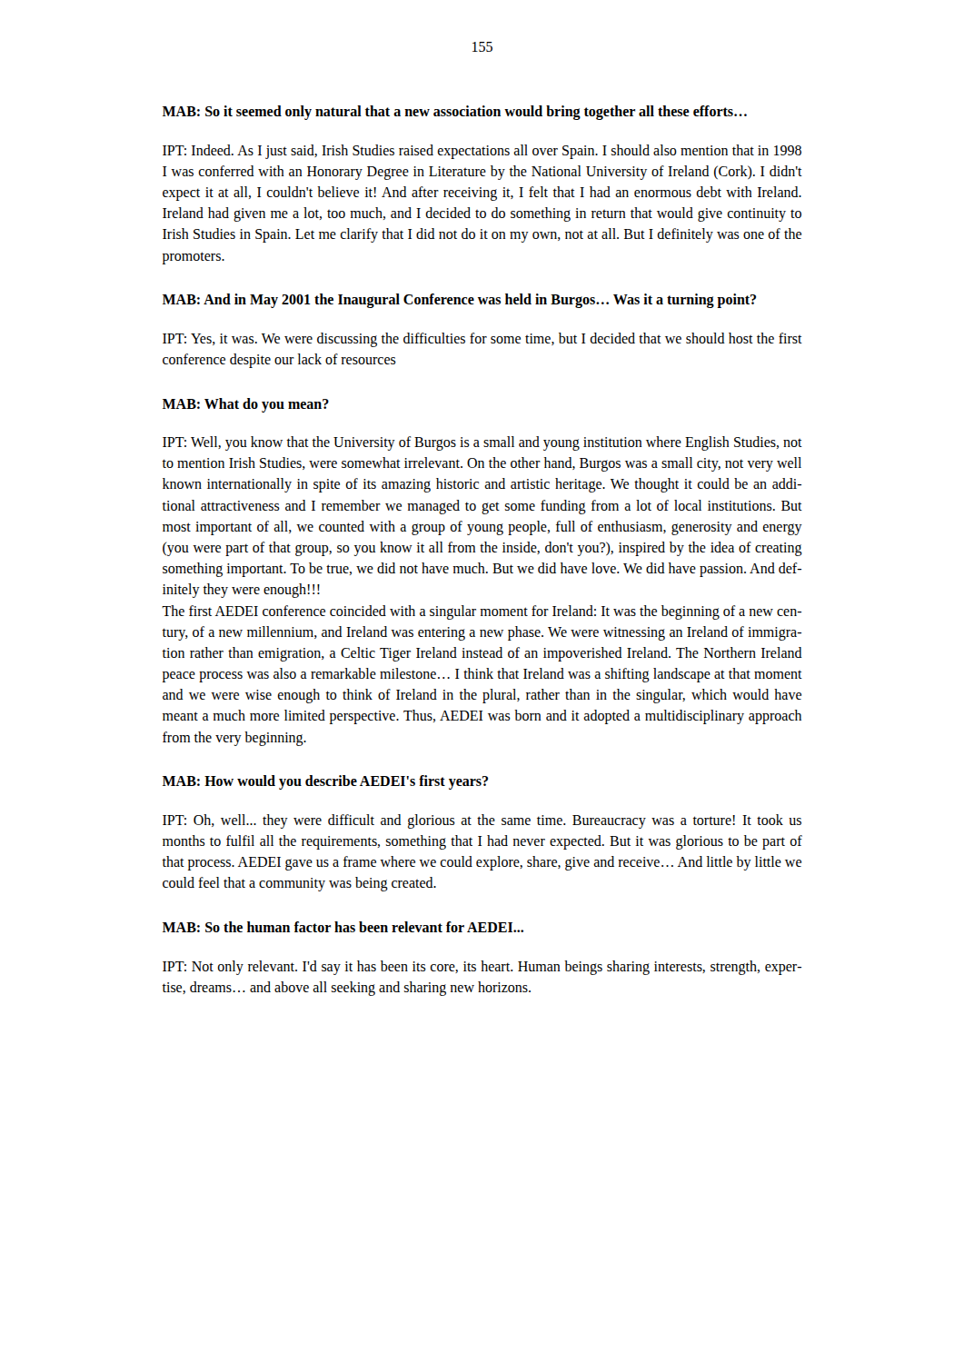155
MAB: So it seemed only natural that a new association would bring together all these efforts…
IPT: Indeed. As I just said, Irish Studies raised expectations all over Spain. I should also mention that in 1998 I was conferred with an Honorary Degree in Literature by the National University of Ireland (Cork). I didn't expect it at all, I couldn't believe it! And after receiving it, I felt that I had an enormous debt with Ireland. Ireland had given me a lot, too much, and I decided to do something in return that would give continuity to Irish Studies in Spain. Let me clarify that I did not do it on my own, not at all. But I definitely was one of the promoters.
MAB: And in May 2001 the Inaugural Conference was held in Burgos… Was it a turning point?
IPT: Yes, it was. We were discussing the difficulties for some time, but I decided that we should host the first conference despite our lack of resources
MAB: What do you mean?
IPT: Well, you know that the University of Burgos is a small and young institution where English Studies, not to mention Irish Studies, were somewhat irrelevant. On the other hand, Burgos was a small city, not very well known internationally in spite of its amazing historic and artistic heritage. We thought it could be an additional attractiveness and I remember we managed to get some funding from a lot of local institutions. But most important of all, we counted with a group of young people, full of enthusiasm, generosity and energy (you were part of that group, so you know it all from the inside, don't you?), inspired by the idea of creating something important. To be true, we did not have much. But we did have love. We did have passion. And definitely they were enough!!!
The first AEDEI conference coincided with a singular moment for Ireland: It was the beginning of a new century, of a new millennium, and Ireland was entering a new phase. We were witnessing an Ireland of immigration rather than emigration, a Celtic Tiger Ireland instead of an impoverished Ireland. The Northern Ireland peace process was also a remarkable milestone… I think that Ireland was a shifting landscape at that moment and we were wise enough to think of Ireland in the plural, rather than in the singular, which would have meant a much more limited perspective. Thus, AEDEI was born and it adopted a multidisciplinary approach from the very beginning.
MAB: How would you describe AEDEI's first years?
IPT: Oh, well... they were difficult and glorious at the same time. Bureaucracy was a torture! It took us months to fulfil all the requirements, something that I had never expected. But it was glorious to be part of that process. AEDEI gave us a frame where we could explore, share, give and receive… And little by little we could feel that a community was being created.
MAB: So the human factor has been relevant for AEDEI...
IPT: Not only relevant. I'd say it has been its core, its heart. Human beings sharing interests, strength, expertise, dreams… and above all seeking and sharing new horizons.